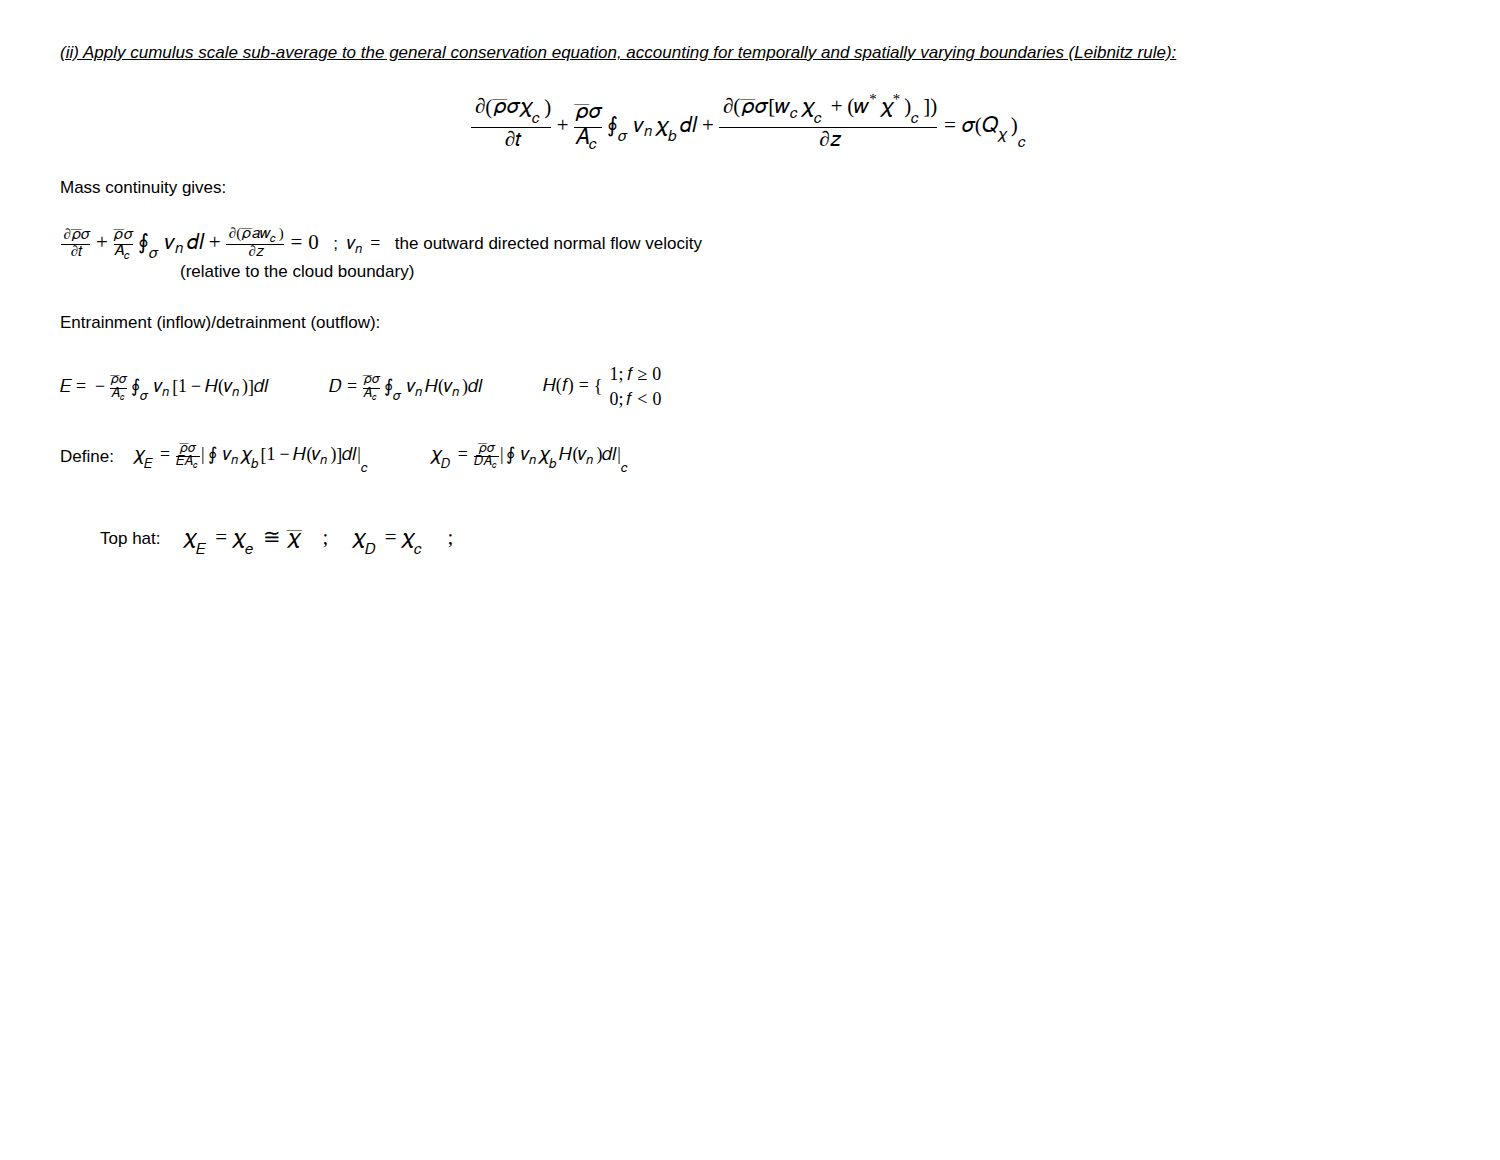(ii) Apply cumulus scale sub-average to the general conservation equation, accounting for temporally and spatially varying boundaries (Leibnitz rule):
∂(ρ―σχc) ∂t + ρ―σ Ac ∮σ vn χb dl + ∂(ρ―σ[ wcχc + (w*χ*)c ]) ∂z = σ(Qχ)c
Mass continuity gives:
∂ρ―σ ∂t + ρ―σ Ac ∮σ vndl + ∂(ρ―awc) ∂z =0 ; vn= the outward directed normal flow velocity (relative to the cloud boundary)
Entrainment (inflow)/detrainment (outflow):
E=− ρ―σ Ac ∮σ vn [1−H(vn)] dl
D= ρ―σ Ac ∮σ vn H(vn) dl
H(f)= { 1;f≥0 0;f<0
Define:
χE= ρ―σ EAc | ∮ vnχb [1−H(vn)] dl | c
χD= ρ―σ DAc | ∮ vnχb H(vn) dl | c
Top hat: χE=χe ≅χ― ; χD=χc ;